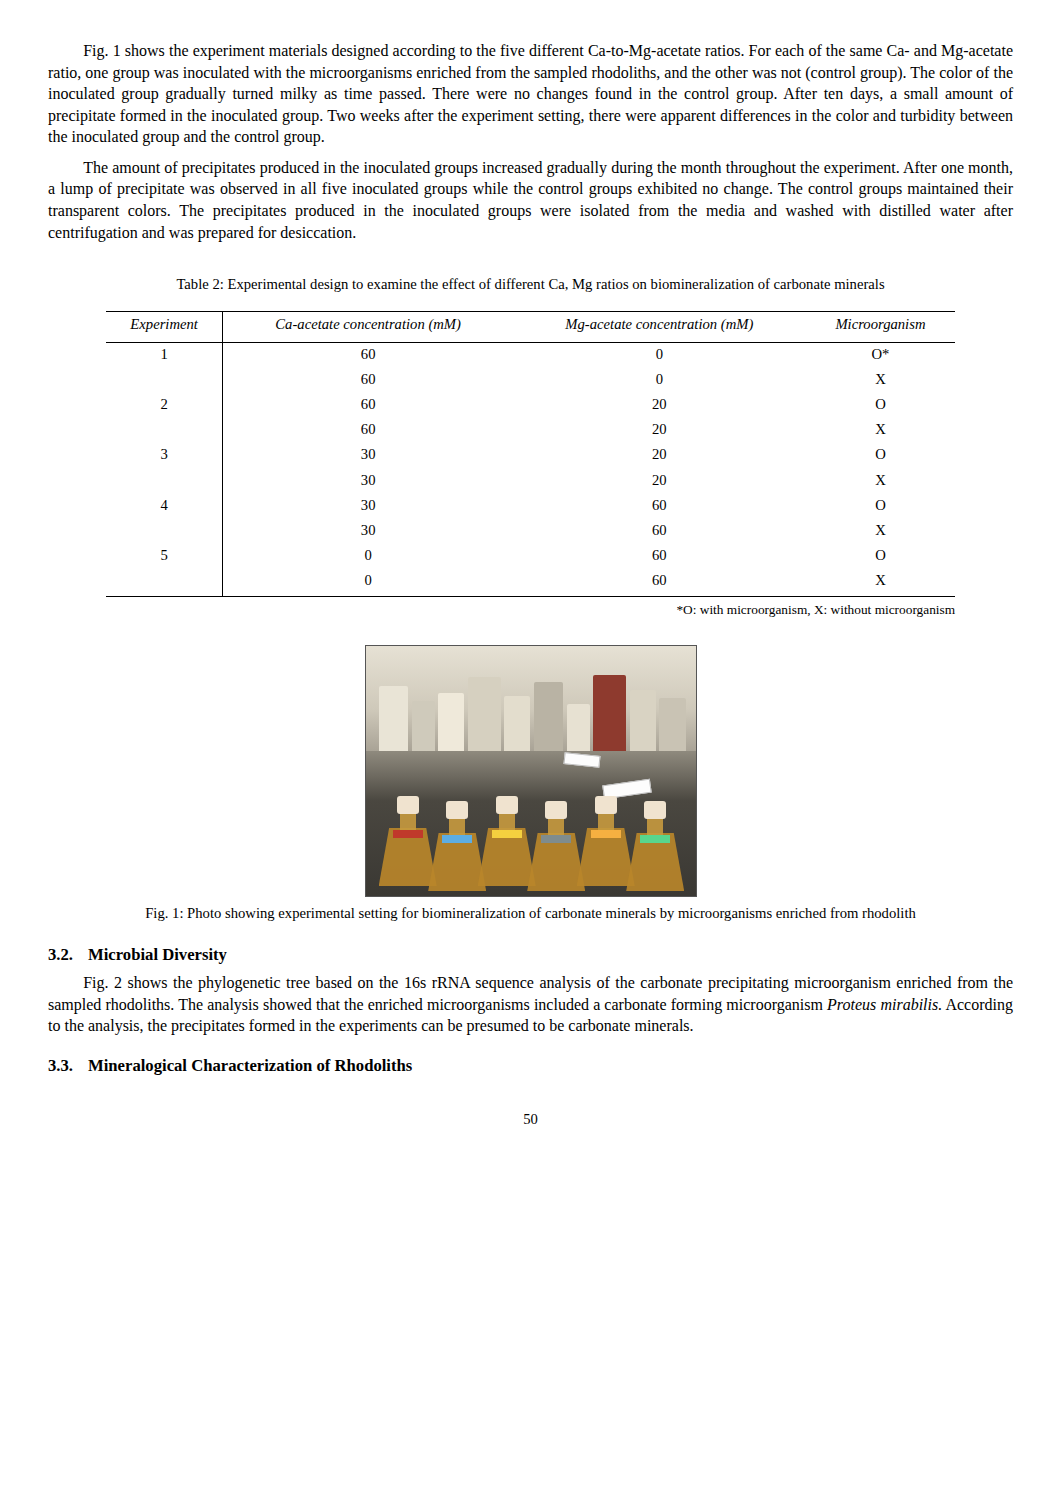Fig. 1 shows the experiment materials designed according to the five different Ca-to-Mg-acetate ratios. For each of the same Ca- and Mg-acetate ratio, one group was inoculated with the microorganisms enriched from the sampled rhodoliths, and the other was not (control group). The color of the inoculated group gradually turned milky as time passed. There were no changes found in the control group. After ten days, a small amount of precipitate formed in the inoculated group. Two weeks after the experiment setting, there were apparent differences in the color and turbidity between the inoculated group and the control group.
The amount of precipitates produced in the inoculated groups increased gradually during the month throughout the experiment. After one month, a lump of precipitate was observed in all five inoculated groups while the control groups exhibited no change. The control groups maintained their transparent colors. The precipitates produced in the inoculated groups were isolated from the media and washed with distilled water after centrifugation and was prepared for desiccation.
Table 2: Experimental design to examine the effect of different Ca, Mg ratios on biomineralization of carbonate minerals
| Experiment | Ca-acetate concentration (mM) | Mg-acetate concentration (mM) | Microorganism |
| --- | --- | --- | --- |
| 1 | 60 | 0 | O* |
| | 60 | 0 | X |
| 2 | 60 | 20 | O |
| | 60 | 20 | X |
| 3 | 30 | 20 | O |
| | 30 | 20 | X |
| 4 | 30 | 60 | O |
| | 30 | 60 | X |
| 5 | 0 | 60 | O |
| | 0 | 60 | X |
*O: with microorganism, X: without microorganism
Fig. 1: Photo showing experimental setting for biomineralization of carbonate minerals by microorganisms enriched from rhodolith
3.2. Microbial Diversity
Fig. 2 shows the phylogenetic tree based on the 16s rRNA sequence analysis of the carbonate precipitating microorganism enriched from the sampled rhodoliths. The analysis showed that the enriched microorganisms included a carbonate forming microorganism Proteus mirabilis. According to the analysis, the precipitates formed in the experiments can be presumed to be carbonate minerals.
3.3. Mineralogical Characterization of Rhodoliths
50